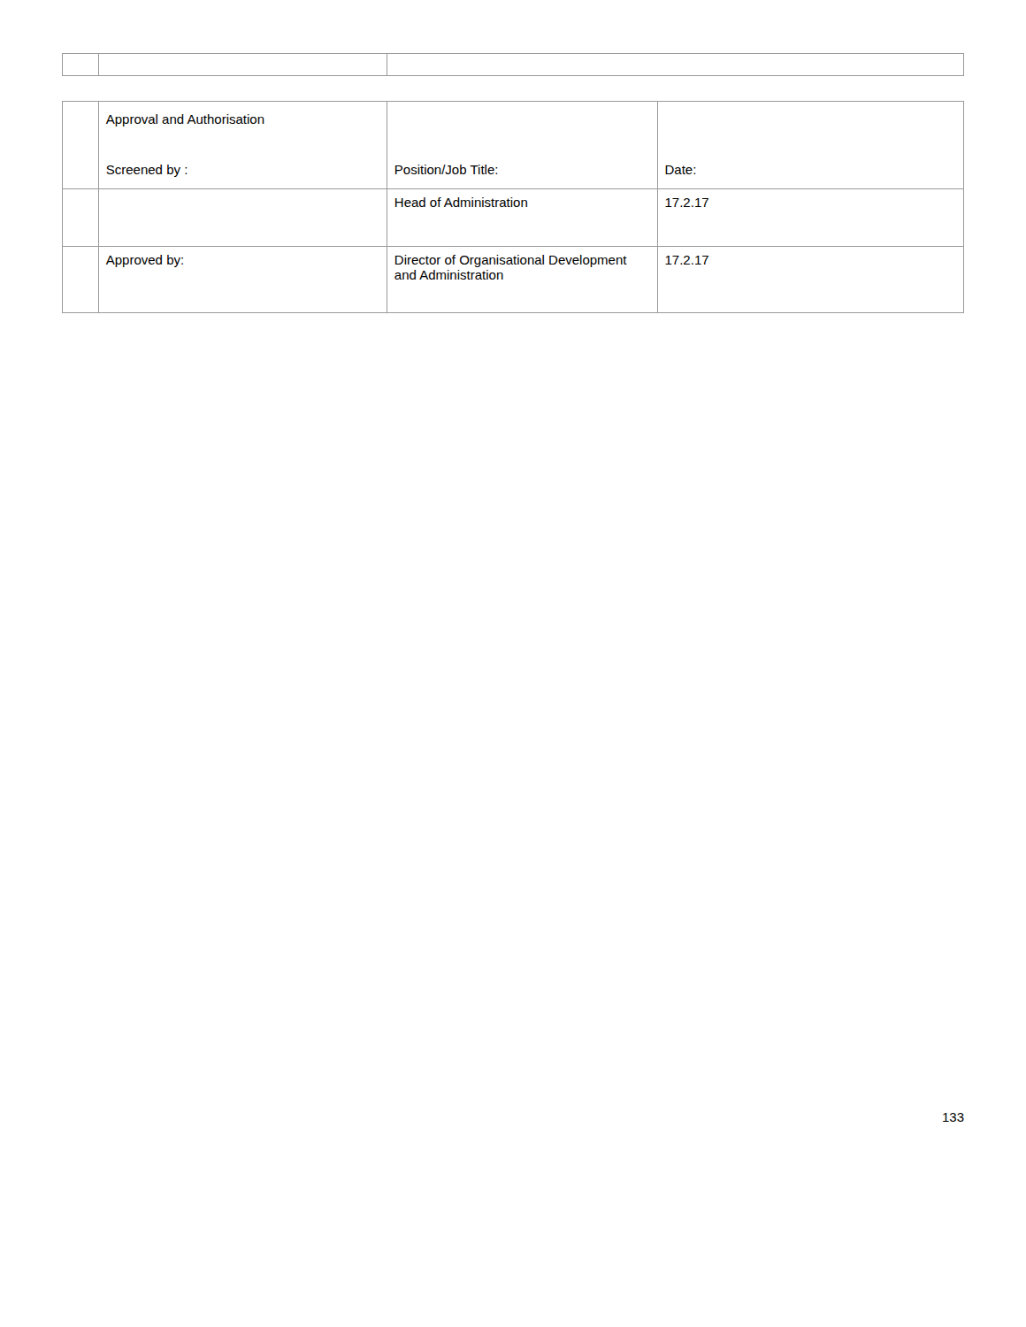| | Approval and Authorisation Screened by : | Position/Job Title: | Date: |
| | | Head of Administration | 17.2.17 |
| | Approved by: | Director of Organisational Development and Administration | 17.2.17 |
133